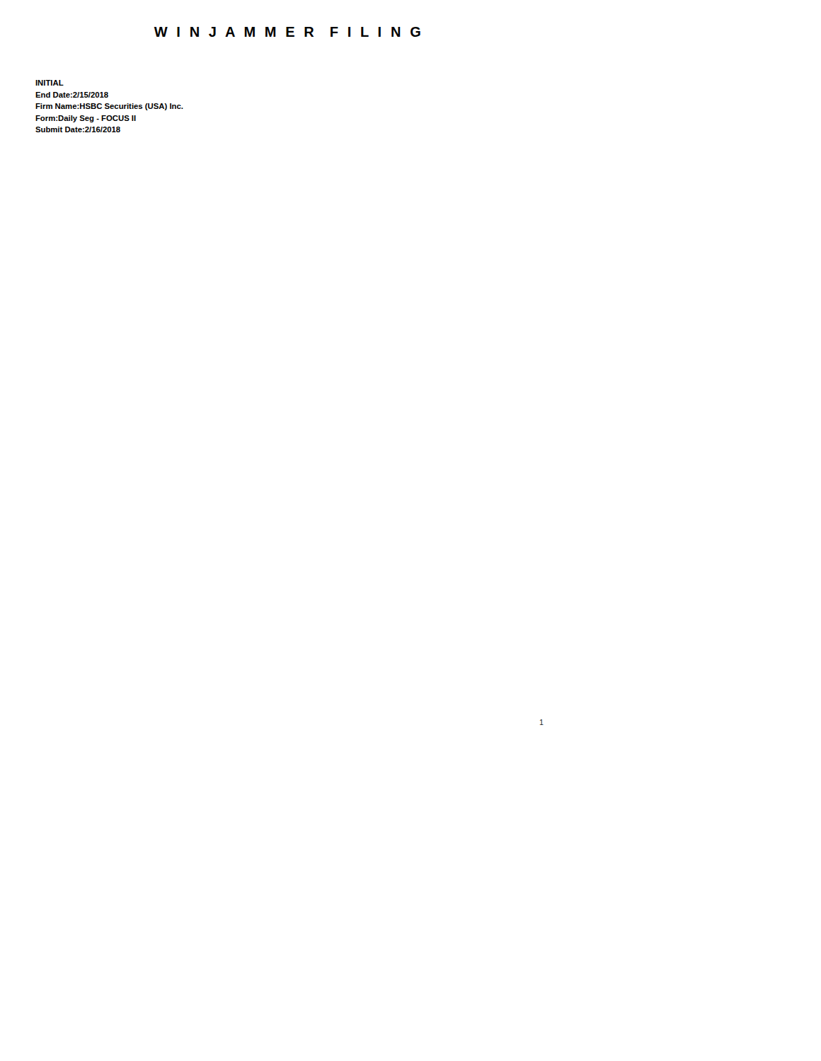W I N J A M M E R F I L I N G
INITIAL
End Date:2/15/2018
Firm Name:HSBC Securities (USA) Inc.
Form:Daily Seg - FOCUS II
Submit Date:2/16/2018
1